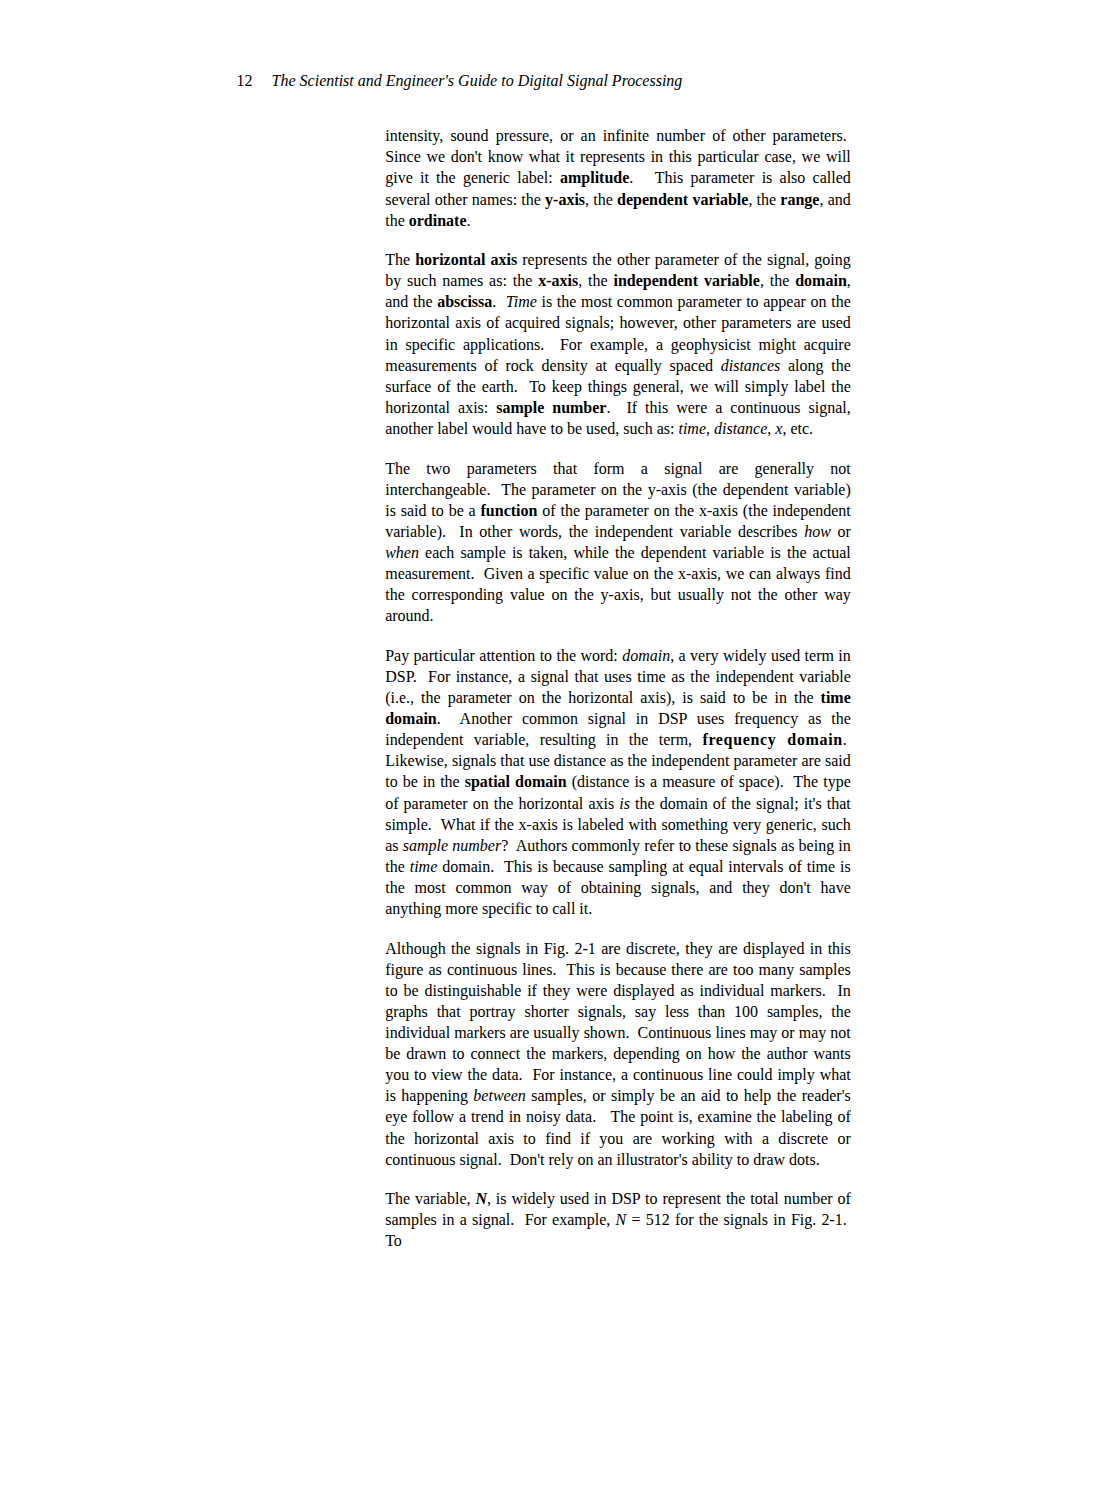12
The Scientist and Engineer's Guide to Digital Signal Processing
intensity, sound pressure, or an infinite number of other parameters. Since we don't know what it represents in this particular case, we will give it the generic label: amplitude. This parameter is also called several other names: the y-axis, the dependent variable, the range, and the ordinate.
The horizontal axis represents the other parameter of the signal, going by such names as: the x-axis, the independent variable, the domain, and the abscissa. Time is the most common parameter to appear on the horizontal axis of acquired signals; however, other parameters are used in specific applications. For example, a geophysicist might acquire measurements of rock density at equally spaced distances along the surface of the earth. To keep things general, we will simply label the horizontal axis: sample number. If this were a continuous signal, another label would have to be used, such as: time, distance, x, etc.
The two parameters that form a signal are generally not interchangeable. The parameter on the y-axis (the dependent variable) is said to be a function of the parameter on the x-axis (the independent variable). In other words, the independent variable describes how or when each sample is taken, while the dependent variable is the actual measurement. Given a specific value on the x-axis, we can always find the corresponding value on the y-axis, but usually not the other way around.
Pay particular attention to the word: domain, a very widely used term in DSP. For instance, a signal that uses time as the independent variable (i.e., the parameter on the horizontal axis), is said to be in the time domain. Another common signal in DSP uses frequency as the independent variable, resulting in the term, frequency domain. Likewise, signals that use distance as the independent parameter are said to be in the spatial domain (distance is a measure of space). The type of parameter on the horizontal axis is the domain of the signal; it's that simple. What if the x-axis is labeled with something very generic, such as sample number? Authors commonly refer to these signals as being in the time domain. This is because sampling at equal intervals of time is the most common way of obtaining signals, and they don't have anything more specific to call it.
Although the signals in Fig. 2-1 are discrete, they are displayed in this figure as continuous lines. This is because there are too many samples to be distinguishable if they were displayed as individual markers. In graphs that portray shorter signals, say less than 100 samples, the individual markers are usually shown. Continuous lines may or may not be drawn to connect the markers, depending on how the author wants you to view the data. For instance, a continuous line could imply what is happening between samples, or simply be an aid to help the reader's eye follow a trend in noisy data. The point is, examine the labeling of the horizontal axis to find if you are working with a discrete or continuous signal. Don't rely on an illustrator's ability to draw dots.
The variable, N, is widely used in DSP to represent the total number of samples in a signal. For example, N = 512 for the signals in Fig. 2-1. To